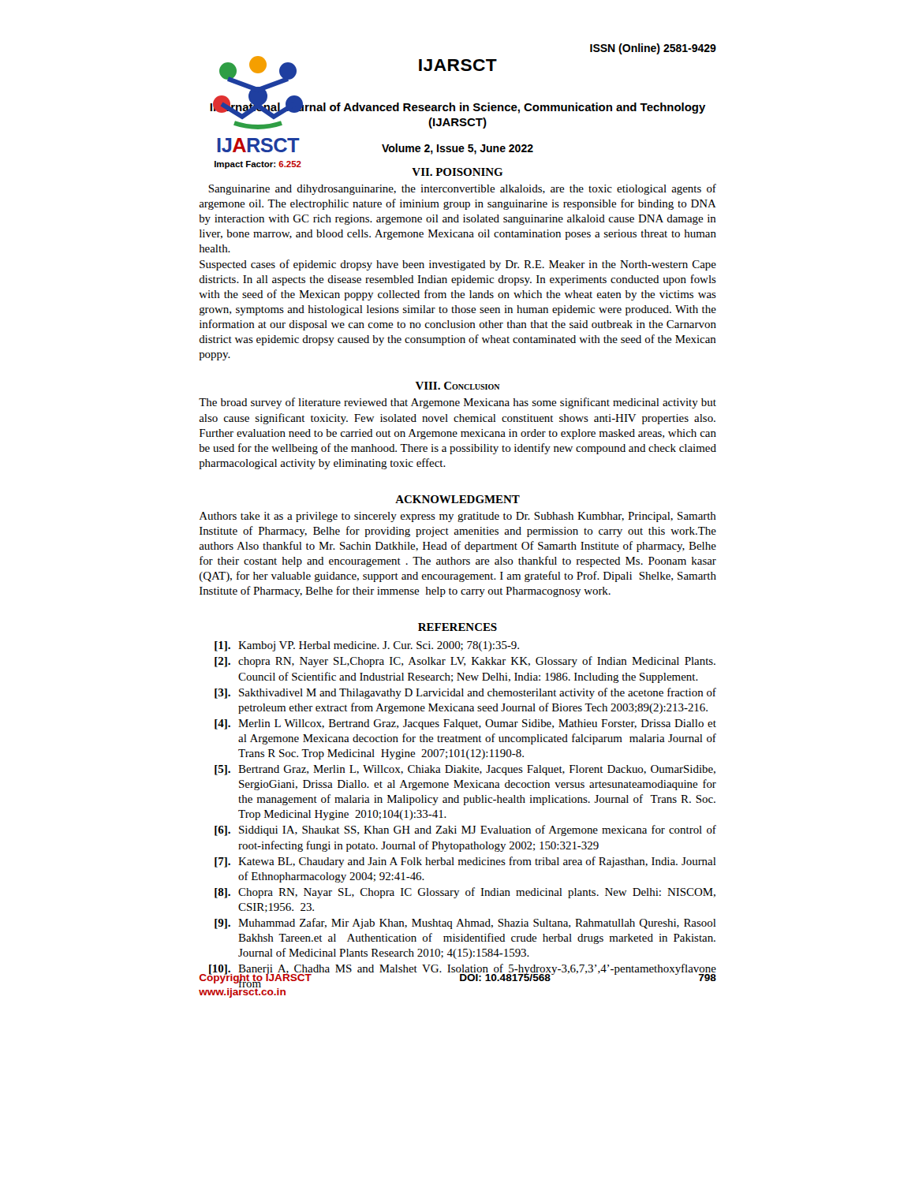IJARSCT
Impact Factor: 6.252
ISSN (Online) 2581-9429
IJARSCT
International Journal of Advanced Research in Science, Communication and Technology (IJARSCT)
Volume 2, Issue 5, June 2022
VII. POISONING
Sanguinarine and dihydrosanguinarine, the interconvertible alkaloids, are the toxic etiological agents of argemone oil. The electrophilic nature of iminium group in sanguinarine is responsible for binding to DNA by interaction with GC rich regions. argemone oil and isolated sanguinarine alkaloid cause DNA damage in liver, bone marrow, and blood cells. Argemone Mexicana oil contamination poses a serious threat to human health.
Suspected cases of epidemic dropsy have been investigated by Dr. R.E. Meaker in the North-western Cape districts. In all aspects the disease resembled Indian epidemic dropsy. In experiments conducted upon fowls with the seed of the Mexican poppy collected from the lands on which the wheat eaten by the victims was grown, symptoms and histological lesions similar to those seen in human epidemic were produced. With the information at our disposal we can come to no conclusion other than that the said outbreak in the Carnarvon district was epidemic dropsy caused by the consumption of wheat contaminated with the seed of the Mexican poppy.
VIII. Conclusion
The broad survey of literature reviewed that Argemone Mexicana has some significant medicinal activity but also cause significant toxicity. Few isolated novel chemical constituent shows anti-HIV properties also. Further evaluation need to be carried out on Argemone mexicana in order to explore masked areas, which can be used for the wellbeing of the manhood. There is a possibility to identify new compound and check claimed pharmacological activity by eliminating toxic effect.
ACKNOWLEDGMENT
Authors take it as a privilege to sincerely express my gratitude to Dr. Subhash Kumbhar, Principal, Samarth Institute of Pharmacy, Belhe for providing project amenities and permission to carry out this work.The authors Also thankful to Mr. Sachin Datkhile, Head of department Of Samarth Institute of pharmacy, Belhe for their costant help and encouragement . The authors are also thankful to respected Ms. Poonam kasar (QAT), for her valuable guidance, support and encouragement. I am grateful to Prof. Dipali Shelke, Samarth Institute of Pharmacy, Belhe for their immense help to carry out Pharmacognosy work.
REFERENCES
[1]. Kamboj VP. Herbal medicine. J. Cur. Sci. 2000; 78(1):35-9.
[2]. chopra RN, Nayer SL,Chopra IC, Asolkar LV, Kakkar KK, Glossary of Indian Medicinal Plants. Council of Scientific and Industrial Research; New Delhi, India: 1986. Including the Supplement.
[3]. Sakthivadivel M and Thilagavathy D Larvicidal and chemosterilant activity of the acetone fraction of petroleum ether extract from Argemone Mexicana seed Journal of Biores Tech 2003;89(2):213-216.
[4]. Merlin L Willcox, Bertrand Graz, Jacques Falquet, Oumar Sidibe, Mathieu Forster, Drissa Diallo et al Argemone Mexicana decoction for the treatment of uncomplicated falciparum malaria Journal of Trans R Soc. Trop Medicinal Hygine 2007;101(12):1190-8.
[5]. Bertrand Graz, Merlin L, Willcox, Chiaka Diakite, Jacques Falquet, Florent Dackuo, OumarSidibe, SergioGiani, Drissa Diallo. et al Argemone Mexicana decoction versus artesunateamodiaquine for the management of malaria in Malipolicy and public-health implications. Journal of Trans R. Soc. Trop Medicinal Hygine 2010;104(1):33-41.
[6]. Siddiqui IA, Shaukat SS, Khan GH and Zaki MJ Evaluation of Argemone mexicana for control of root-infecting fungi in potato. Journal of Phytopathology 2002; 150:321-329
[7]. Katewa BL, Chaudary and Jain A Folk herbal medicines from tribal area of Rajasthan, India. Journal of Ethnopharmacology 2004; 92:41-46.
[8]. Chopra RN, Nayar SL, Chopra IC Glossary of Indian medicinal plants. New Delhi: NISCOM, CSIR;1956. 23.
[9]. Muhammad Zafar, Mir Ajab Khan, Mushtaq Ahmad, Shazia Sultana, Rahmatullah Qureshi, Rasool Bakhsh Tareen.et al Authentication of misidentified crude herbal drugs marketed in Pakistan. Journal of Medicinal Plants Research 2010; 4(15):1584-1593.
[10]. Banerji A, Chadha MS and Malshet VG. Isolation of 5-hydroxy-3,6,7,3’,4’-pentamethoxyflavone from
Copyright to IJARSCT
DOI: 10.48175/568
798
www.ijarsct.co.in